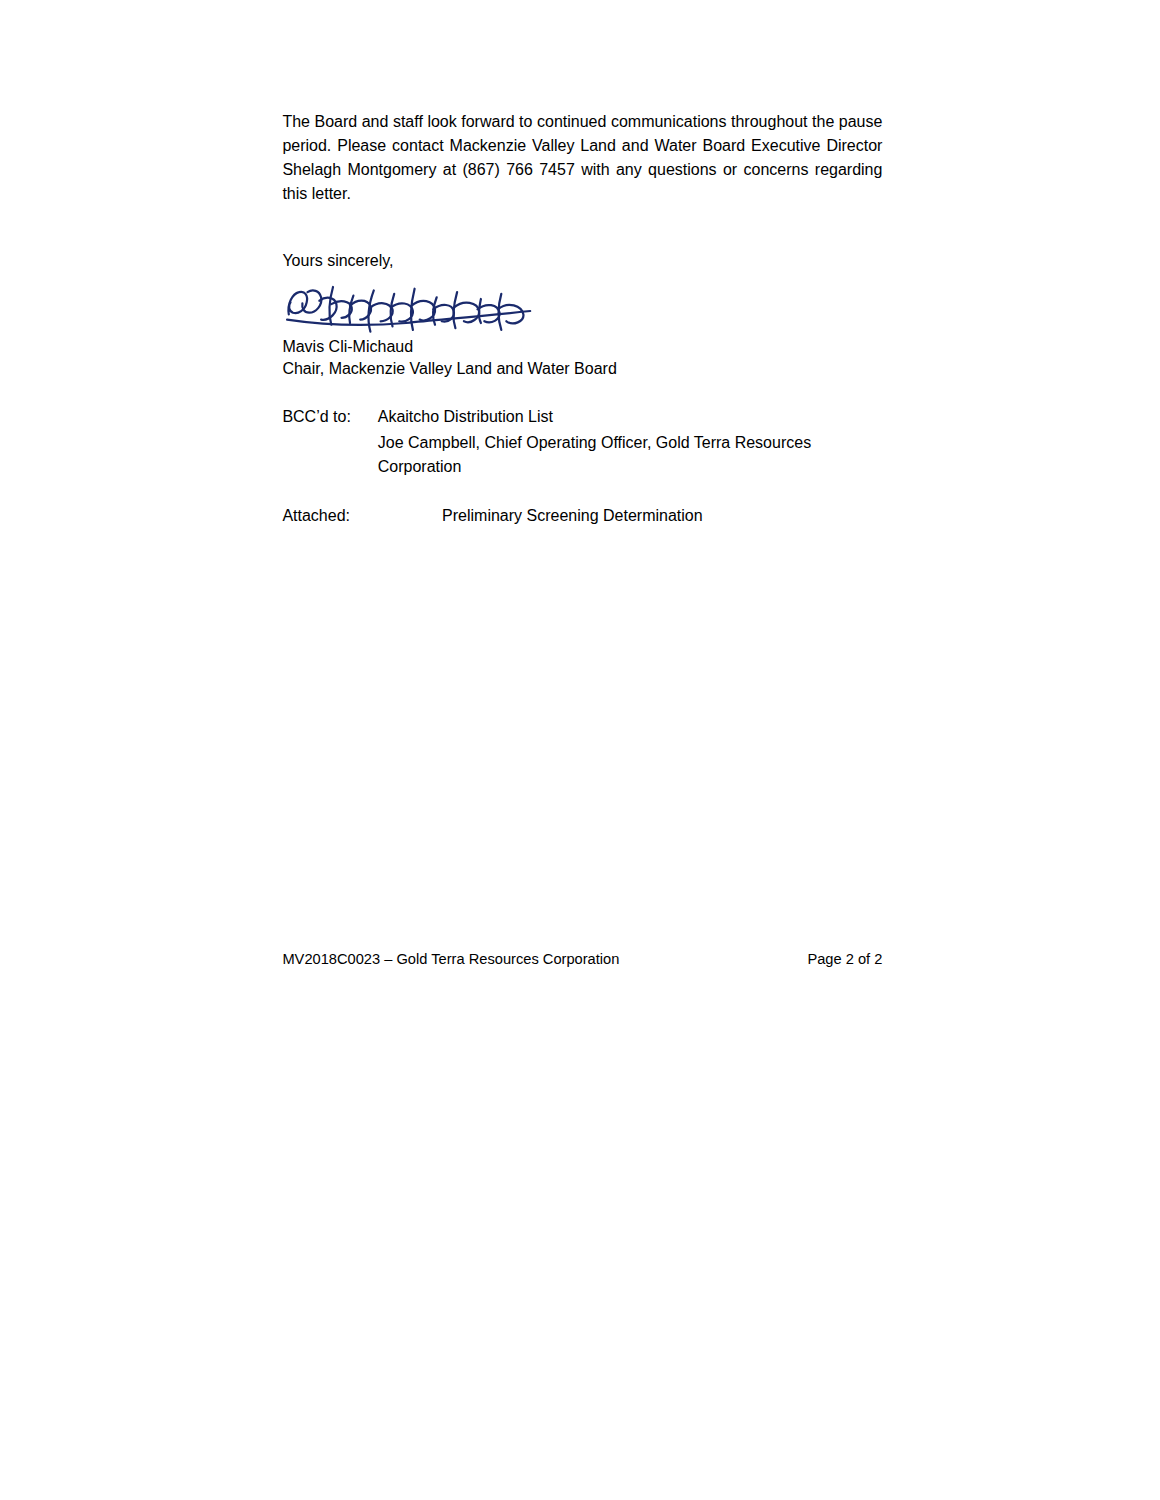The Board and staff look forward to continued communications throughout the pause period. Please contact Mackenzie Valley Land and Water Board Executive Director Shelagh Montgomery at (867) 766 7457 with any questions or concerns regarding this letter.
Yours sincerely,
Mavis Cli-Michaud
Chair, Mackenzie Valley Land and Water Board
| BCC’d to: | Akaitcho Distribution List |
| | Joe Campbell, Chief Operating Officer, Gold Terra Resources Corporation |
| Attached: | Preliminary Screening Determination |
MV2018C0023 – Gold Terra Resources Corporation
Page 2 of 2